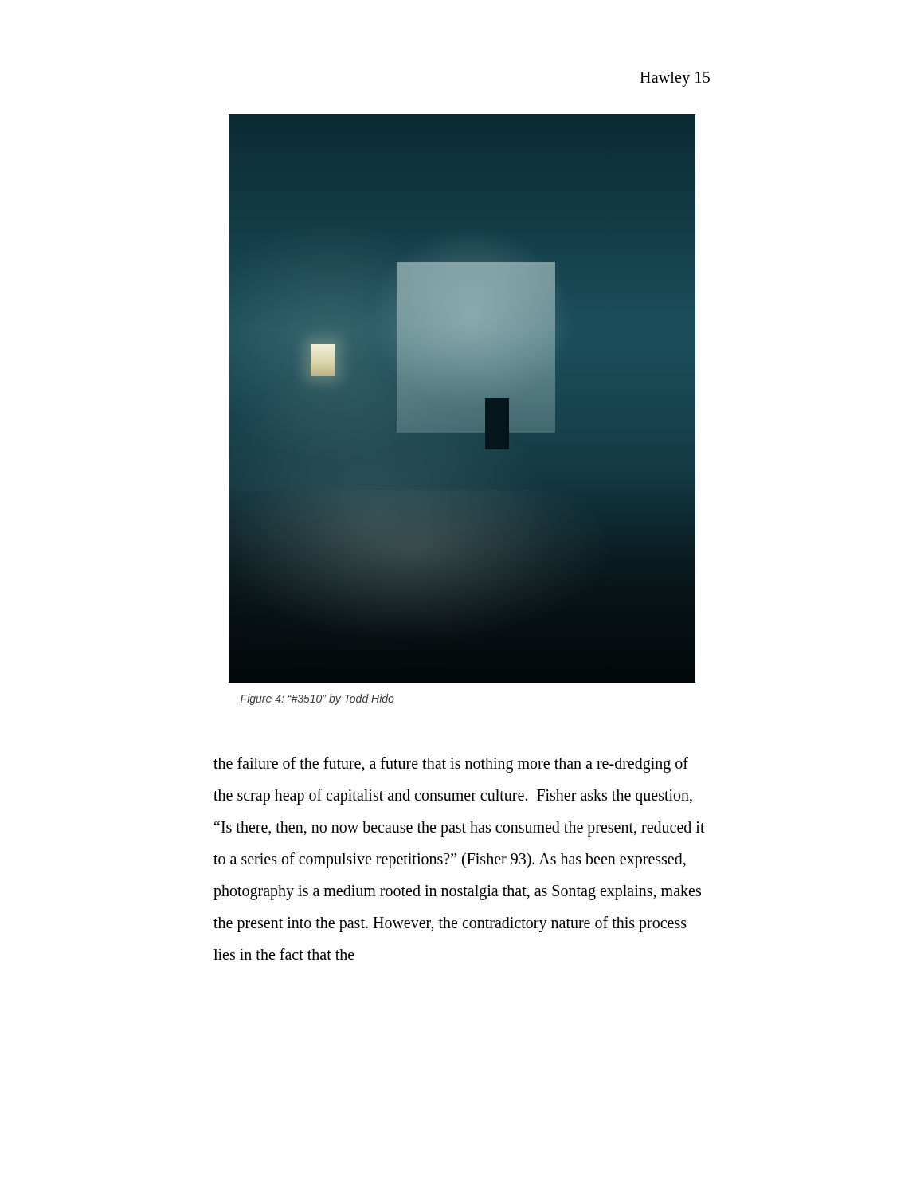Hawley 15
Figure 4: “#3510” by Todd Hido
the failure of the future, a future that is nothing more than a re-dredging of the scrap heap of capitalist and consumer culture. Fisher asks the question, “Is there, then, no now because the past has consumed the present, reduced it to a series of compulsive repetitions?” (Fisher 93). As has been expressed, photography is a medium rooted in nostalgia that, as Sontag explains, makes the present into the past. However, the contradictory nature of this process lies in the fact that the